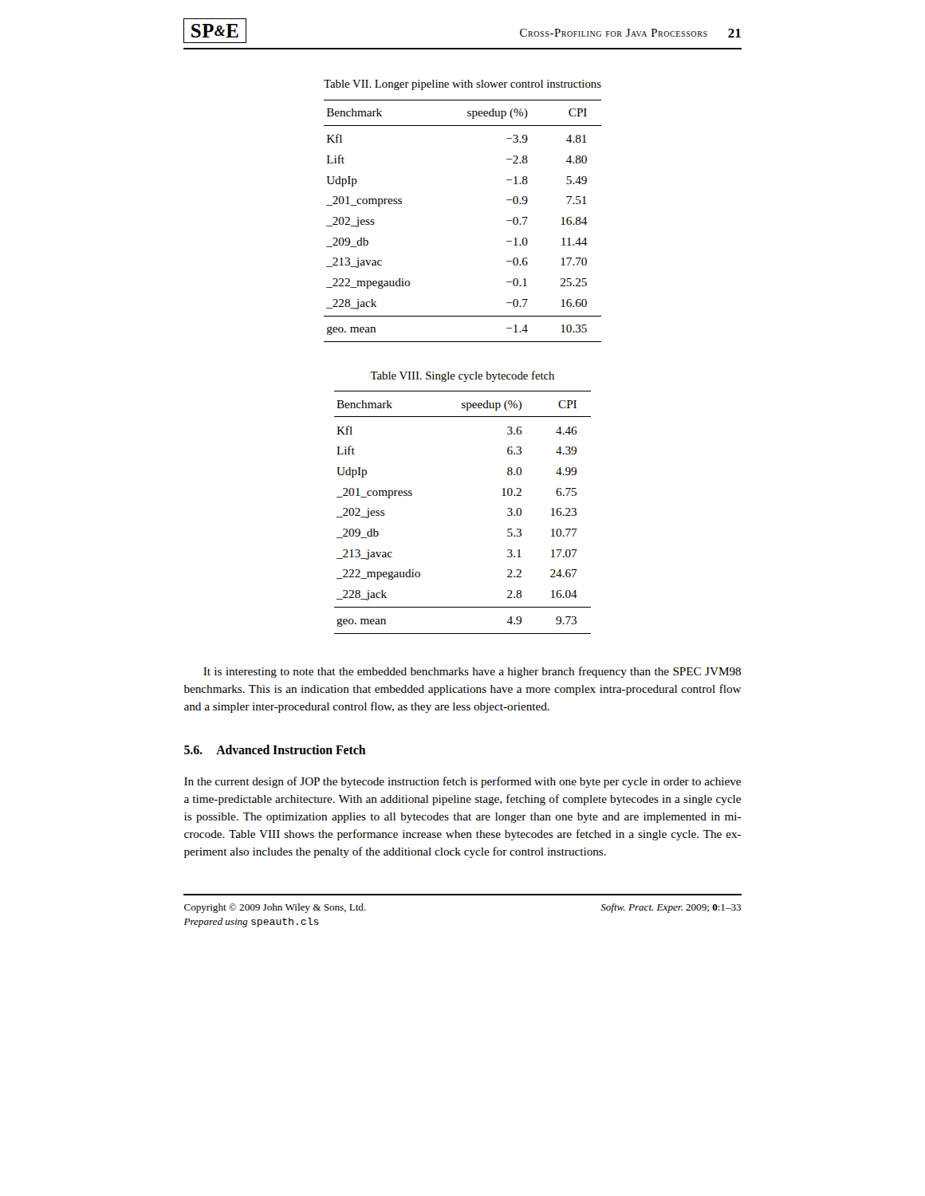SP&E
Cross-Profiling for Java Processors
21
Table VII. Longer pipeline with slower control instructions
| Benchmark | speedup (%) | CPI |
| --- | --- | --- |
| Kfl | −3.9 | 4.81 |
| Lift | −2.8 | 4.80 |
| UdpIp | −1.8 | 5.49 |
| _201_compress | −0.9 | 7.51 |
| _202_jess | −0.7 | 16.84 |
| _209_db | −1.0 | 11.44 |
| _213_javac | −0.6 | 17.70 |
| _222_mpegaudio | −0.1 | 25.25 |
| _228_jack | −0.7 | 16.60 |
| geo. mean | −1.4 | 10.35 |
Table VIII. Single cycle bytecode fetch
| Benchmark | speedup (%) | CPI |
| --- | --- | --- |
| Kfl | 3.6 | 4.46 |
| Lift | 6.3 | 4.39 |
| UdpIp | 8.0 | 4.99 |
| _201_compress | 10.2 | 6.75 |
| _202_jess | 3.0 | 16.23 |
| _209_db | 5.3 | 10.77 |
| _213_javac | 3.1 | 17.07 |
| _222_mpegaudio | 2.2 | 24.67 |
| _228_jack | 2.8 | 16.04 |
| geo. mean | 4.9 | 9.73 |
It is interesting to note that the embedded benchmarks have a higher branch frequency than the SPEC JVM98 benchmarks. This is an indication that embedded applications have a more complex intra-procedural control flow and a simpler inter-procedural control flow, as they are less object-oriented.
5.6. Advanced Instruction Fetch
In the current design of JOP the bytecode instruction fetch is performed with one byte per cycle in order to achieve a time-predictable architecture. With an additional pipeline stage, fetching of complete bytecodes in a single cycle is possible. The optimization applies to all bytecodes that are longer than one byte and are implemented in microcode. Table VIII shows the performance increase when these bytecodes are fetched in a single cycle. The experiment also includes the penalty of the additional clock cycle for control instructions.
Copyright © 2009 John Wiley & Sons, Ltd.
Prepared using speauth.cls
Softw. Pract. Exper. 2009; 0:1–33